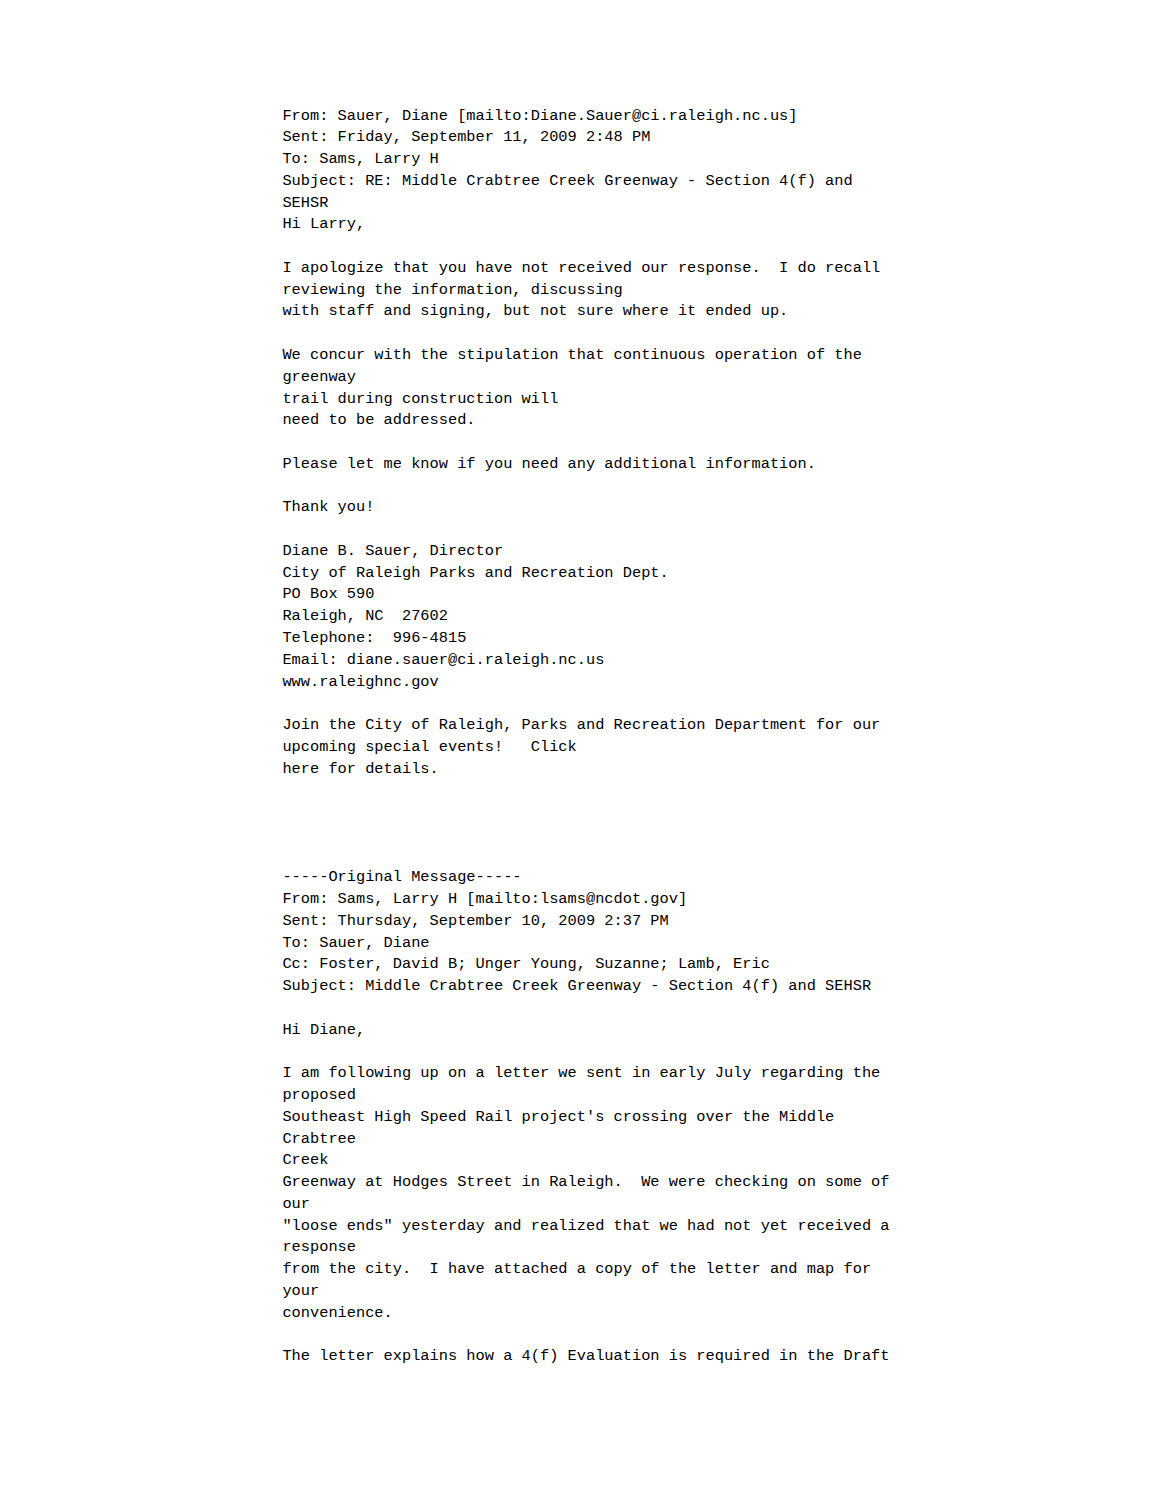From: Sauer, Diane [mailto:Diane.Sauer@ci.raleigh.nc.us]
Sent: Friday, September 11, 2009 2:48 PM
To: Sams, Larry H
Subject: RE: Middle Crabtree Creek Greenway - Section 4(f) and SEHSR
Hi Larry,

I apologize that you have not received our response.  I do recall
reviewing the information, discussing
with staff and signing, but not sure where it ended up.

We concur with the stipulation that continuous operation of the greenway
trail during construction will
need to be addressed.

Please let me know if you need any additional information.

Thank you!

Diane B. Sauer, Director
City of Raleigh Parks and Recreation Dept.
PO Box 590
Raleigh, NC  27602
Telephone:  996-4815
Email: diane.sauer@ci.raleigh.nc.us
www.raleighnc.gov

Join the City of Raleigh, Parks and Recreation Department for our
upcoming special events!   Click
here for details.




-----Original Message-----
From: Sams, Larry H [mailto:lsams@ncdot.gov]
Sent: Thursday, September 10, 2009 2:37 PM
To: Sauer, Diane
Cc: Foster, David B; Unger Young, Suzanne; Lamb, Eric
Subject: Middle Crabtree Creek Greenway - Section 4(f) and SEHSR

Hi Diane,

I am following up on a letter we sent in early July regarding the
proposed
Southeast High Speed Rail project's crossing over the Middle Crabtree
Creek
Greenway at Hodges Street in Raleigh.  We were checking on some of our
"loose ends" yesterday and realized that we had not yet received a
response
from the city.  I have attached a copy of the letter and map for your
convenience.

The letter explains how a 4(f) Evaluation is required in the Draft